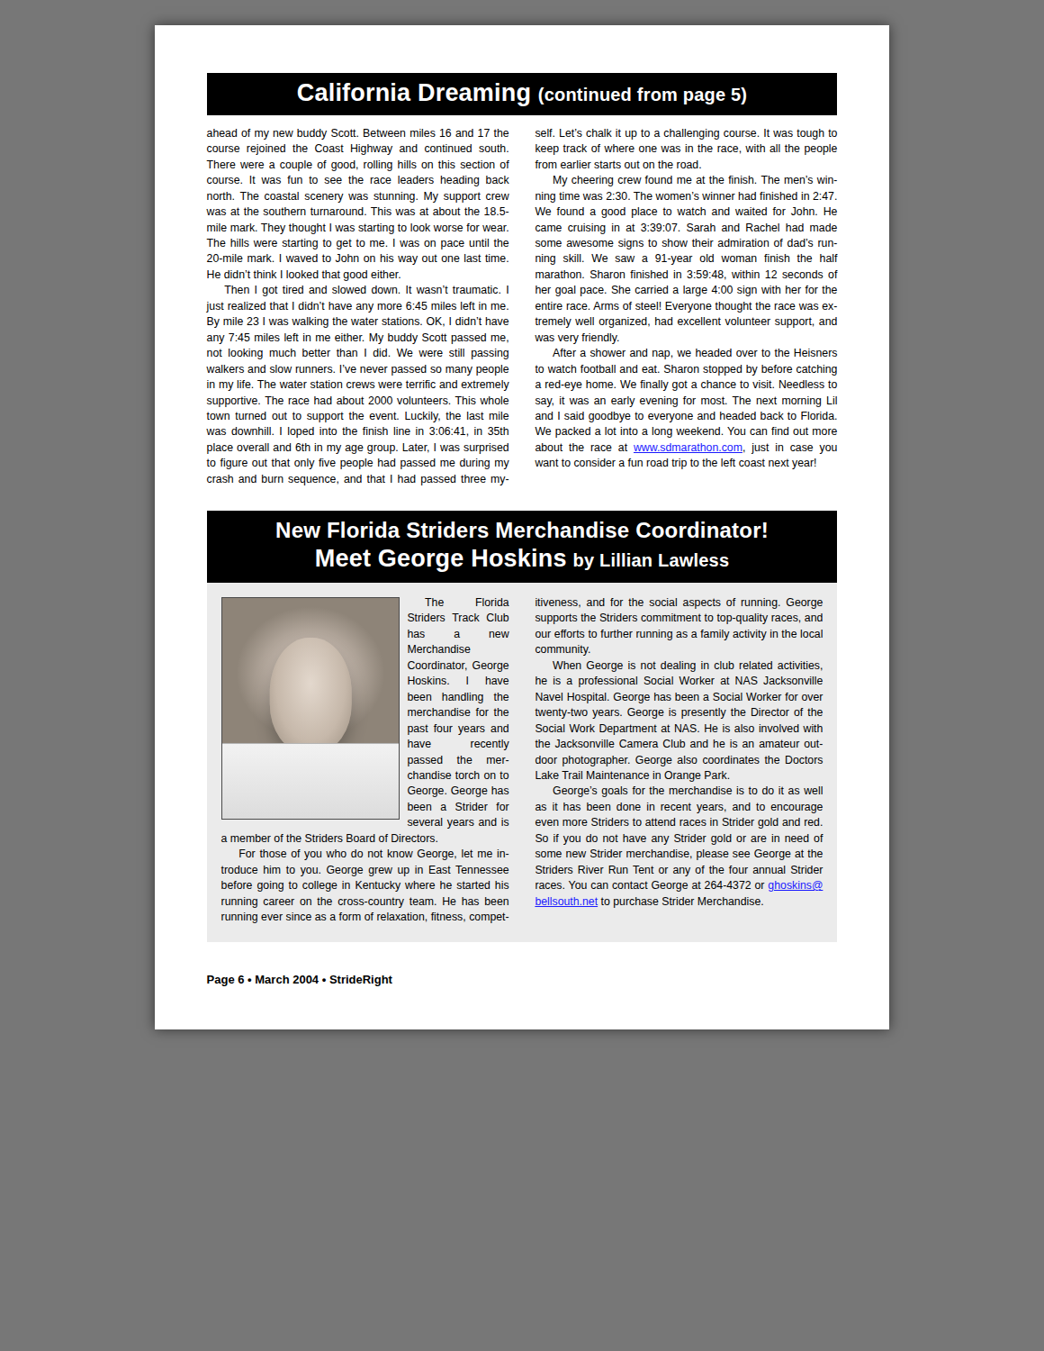California Dreaming (continued from page 5)
ahead of my new buddy Scott. Between miles 16 and 17 the course rejoined the Coast Highway and continued south. There were a couple of good, rolling hills on this section of course. It was fun to see the race leaders heading back north. The coastal scenery was stunning. My support crew was at the southern turnaround. This was at about the 18.5-mile mark. They thought I was starting to look worse for wear. The hills were starting to get to me. I was on pace until the 20-mile mark. I waved to John on his way out one last time. He didn’t think I looked that good either.
Then I got tired and slowed down. It wasn’t traumatic. I just realized that I didn’t have any more 6:45 miles left in me. By mile 23 I was walking the water stations. OK, I didn’t have any 7:45 miles left in me either. My buddy Scott passed me, not looking much better than I did. We were still passing walkers and slow runners. I’ve never passed so many people in my life. The water station crews were terrific and extremely supportive. The race had about 2000 volunteers. This whole town turned out to support the event. Luckily, the last mile was downhill. I loped into the finish line in 3:06:41, in 35th place overall and 6th in my age group. Later, I was surprised to figure out that only five people had passed me during my crash and burn sequence, and that I had passed three myself. Let’s chalk it up to a challenging course. It was tough to keep track of where one was in the race, with all the people from earlier starts out on the road.
My cheering crew found me at the finish. The men’s winning time was 2:30. The women’s winner had finished in 2:47. We found a good place to watch and waited for John. He came cruising in at 3:39:07. Sarah and Rachel had made some awesome signs to show their admiration of dad’s running skill. We saw a 91-year old woman finish the half marathon. Sharon finished in 3:59:48, within 12 seconds of her goal pace. She carried a large 4:00 sign with her for the entire race. Arms of steel! Everyone thought the race was extremely well organized, had excellent volunteer support, and was very friendly.
After a shower and nap, we headed over to the Heisners to watch football and eat. Sharon stopped by before catching a red-eye home. We finally got a chance to visit. Needless to say, it was an early evening for most. The next morning Lil and I said goodbye to everyone and headed back to Florida. We packed a lot into a long weekend. You can find out more about the race at www.sdmarathon.com, just in case you want to consider a fun road trip to the left coast next year!
New Florida Striders Merchandise Coordinator!
Meet George Hoskins by Lillian Lawless
The Florida Striders Track Club has a new Merchandise Coordinator, George Hoskins. I have been handling the merchandise for the past four years and have recently passed the merchandise torch on to George. George has been a Strider for several years and is a member of the Striders Board of Directors.
For those of you who do not know George, let me introduce him to you. George grew up in East Tennessee before going to college in Kentucky where he started his running career on the cross-country team. He has been running ever since as a form of relaxation, fitness, competitiveness, and for the social aspects of running. George supports the Striders commitment to top-quality races, and our efforts to further running as a family activity in the local community.
When George is not dealing in club related activities, he is a professional Social Worker at NAS Jacksonville Navel Hospital. George has been a Social Worker for over twenty-two years. George is presently the Director of the Social Work Department at NAS. He is also involved with the Jacksonville Camera Club and he is an amateur outdoor photographer. George also coordinates the Doctors Lake Trail Maintenance in Orange Park.
George’s goals for the merchandise is to do it as well as it has been done in recent years, and to encourage even more Striders to attend races in Strider gold and red. So if you do not have any Strider gold or are in need of some new Strider merchandise, please see George at the Striders River Run Tent or any of the four annual Strider races. You can contact George at 264-4372 or ghoskins@bellsouth.net to purchase Strider Merchandise.
Page 6 • March 2004 • StrideRight